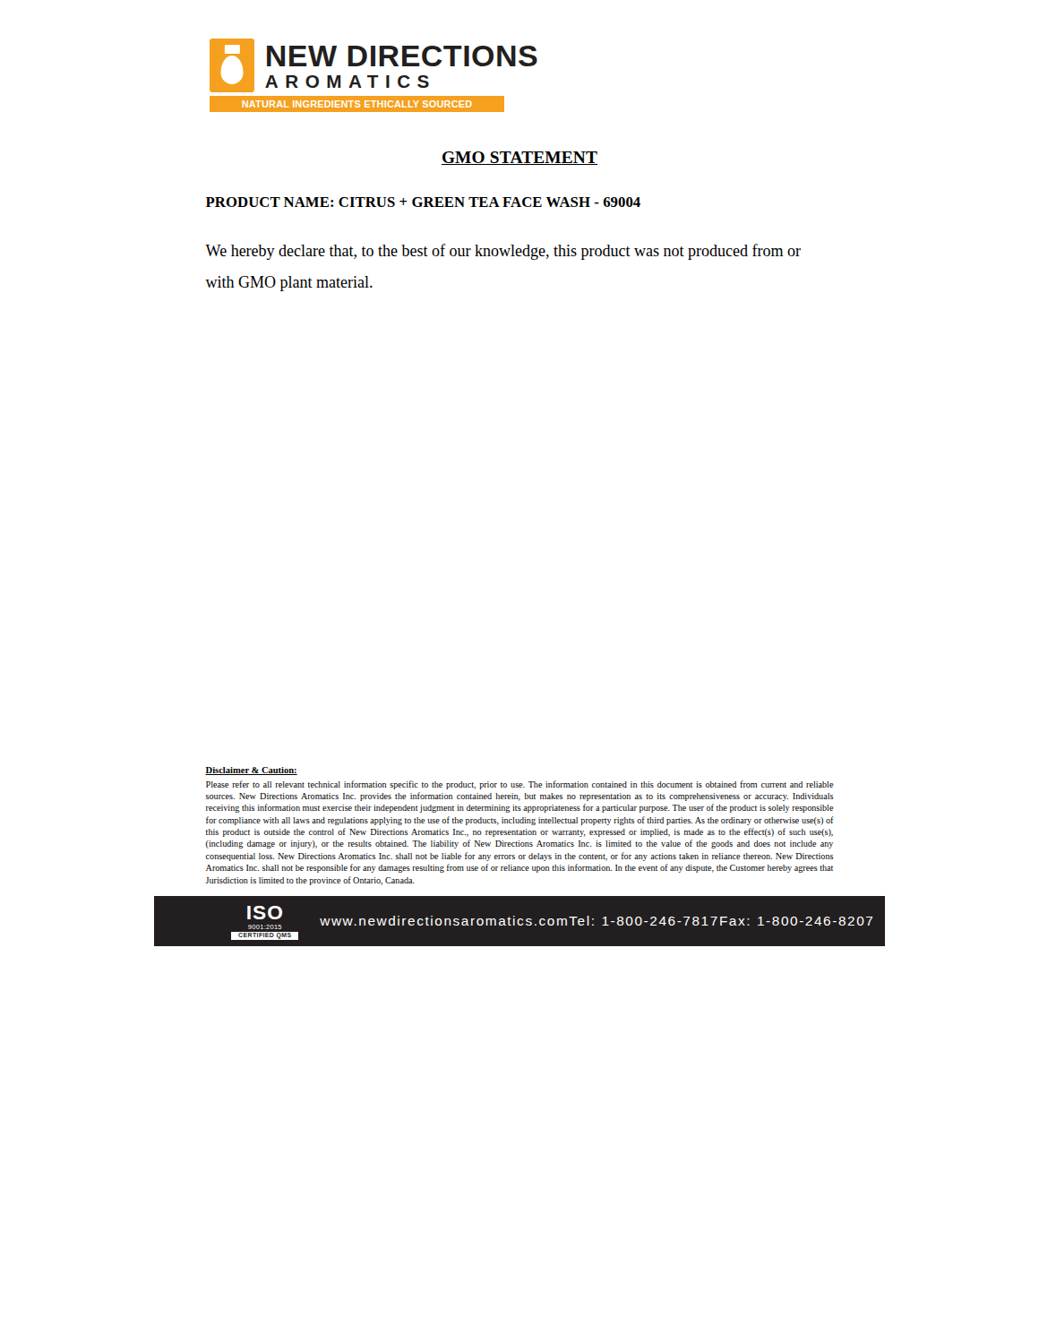NEW DIRECTIONS
AROMATICS
NATURAL INGREDIENTS ETHICALLY SOURCED
GMO STATEMENT
PRODUCT NAME: CITRUS + GREEN TEA FACE WASH - 69004
We hereby declare that, to the best of our knowledge, this product was not produced from or with GMO plant material.
Disclaimer & Caution: Please refer to all relevant technical information specific to the product, prior to use. The information contained in this document is obtained from current and reliable sources. New Directions Aromatics Inc. provides the information contained herein, but makes no representation as to its comprehensiveness or accuracy. Individuals receiving this information must exercise their independent judgment in determining its appropriateness for a particular purpose. The user of the product is solely responsible for compliance with all laws and regulations applying to the use of the products, including intellectual property rights of third parties. As the ordinary or otherwise use(s) of this product is outside the control of New Directions Aromatics Inc., no representation or warranty, expressed or implied, is made as to the effect(s) of such use(s), (including damage or injury), or the results obtained. The liability of New Directions Aromatics Inc. is limited to the value of the goods and does not include any consequential loss. New Directions Aromatics Inc. shall not be liable for any errors or delays in the content, or for any actions taken in reliance thereon. New Directions Aromatics Inc. shall not be responsible for any damages resulting from use of or reliance upon this information. In the event of any dispute, the Customer hereby agrees that Jurisdiction is limited to the province of Ontario, Canada.
ISO
9001:2015
CERTIFIED QMS
www.newdirectionsaromatics.com Tel: 1-800-246-7817 Fax: 1-800-246-8207